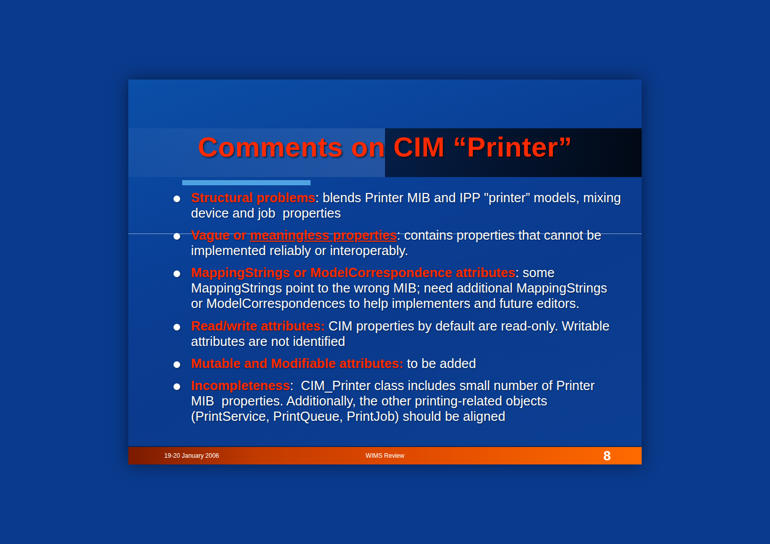Comments on CIM “Printer”
Structural problems: blends Printer MIB and IPP "printer” models, mixing device and job properties
Vague or meaningless properties: contains properties that cannot be implemented reliably or interoperably.
MappingStrings or ModelCorrespondence attributes: some MappingStrings point to the wrong MIB; need additional MappingStrings or ModelCorrespondences to help implementers and future editors.
Read/write attributes: CIM properties by default are read-only. Writable attributes are not identified
Mutable and Modifiable attributes: to be added
Incompleteness: CIM_Printer class includes small number of Printer MIB properties. Additionally, the other printing-related objects (PrintService, PrintQueue, PrintJob) should be aligned
19-20 January 2006 WIMS Review 8